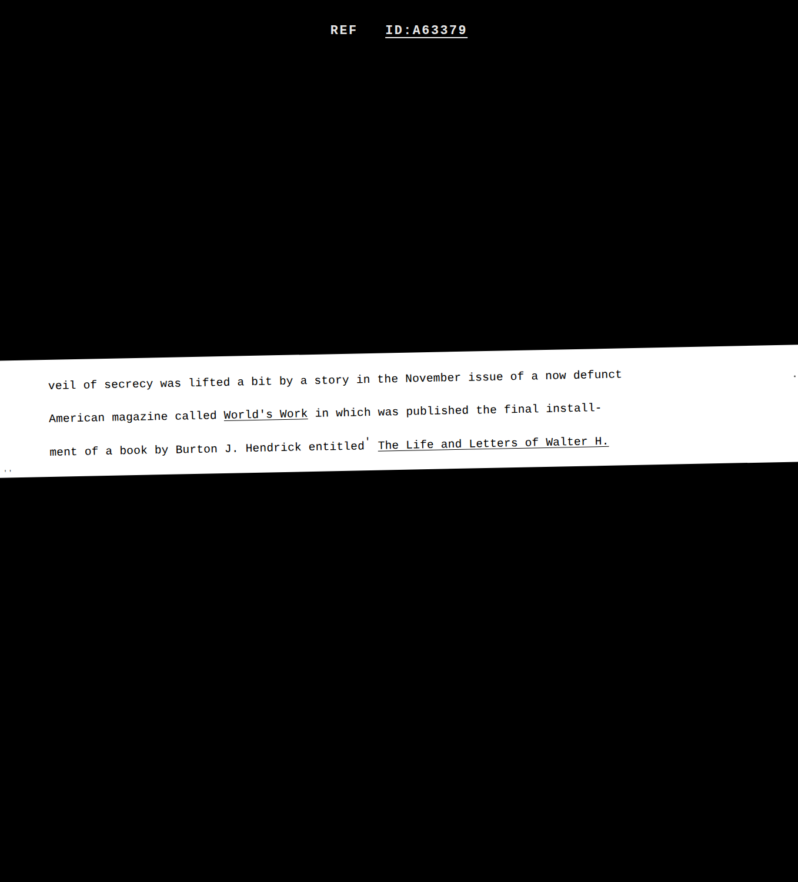REF ID:A63379
veil of secrecy was lifted a bit by a story in the November issue of a now defunct
American magazine called World's Work in which was published the final install-
ment of a book by Burton J. Hendrick entitled' The Life and Letters of Walter H.
: ''